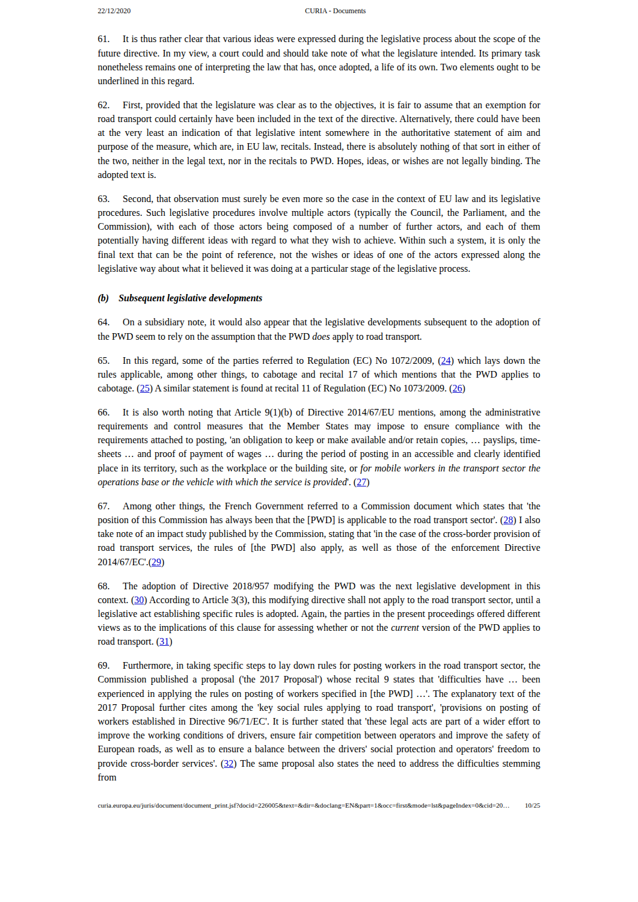22/12/2020 CURIA - Documents
61. It is thus rather clear that various ideas were expressed during the legislative process about the scope of the future directive. In my view, a court could and should take note of what the legislature intended. Its primary task nonetheless remains one of interpreting the law that has, once adopted, a life of its own. Two elements ought to be underlined in this regard.
62. First, provided that the legislature was clear as to the objectives, it is fair to assume that an exemption for road transport could certainly have been included in the text of the directive. Alternatively, there could have been at the very least an indication of that legislative intent somewhere in the authoritative statement of aim and purpose of the measure, which are, in EU law, recitals. Instead, there is absolutely nothing of that sort in either of the two, neither in the legal text, nor in the recitals to PWD. Hopes, ideas, or wishes are not legally binding. The adopted text is.
63. Second, that observation must surely be even more so the case in the context of EU law and its legislative procedures. Such legislative procedures involve multiple actors (typically the Council, the Parliament, and the Commission), with each of those actors being composed of a number of further actors, and each of them potentially having different ideas with regard to what they wish to achieve. Within such a system, it is only the final text that can be the point of reference, not the wishes or ideas of one of the actors expressed along the legislative way about what it believed it was doing at a particular stage of the legislative process.
(b) Subsequent legislative developments
64. On a subsidiary note, it would also appear that the legislative developments subsequent to the adoption of the PWD seem to rely on the assumption that the PWD does apply to road transport.
65. In this regard, some of the parties referred to Regulation (EC) No 1072/2009, (24) which lays down the rules applicable, among other things, to cabotage and recital 17 of which mentions that the PWD applies to cabotage. (25) A similar statement is found at recital 11 of Regulation (EC) No 1073/2009. (26)
66. It is also worth noting that Article 9(1)(b) of Directive 2014/67/EU mentions, among the administrative requirements and control measures that the Member States may impose to ensure compliance with the requirements attached to posting, 'an obligation to keep or make available and/or retain copies, … payslips, time-sheets … and proof of payment of wages … during the period of posting in an accessible and clearly identified place in its territory, such as the workplace or the building site, or for mobile workers in the transport sector the operations base or the vehicle with which the service is provided'. (27)
67. Among other things, the French Government referred to a Commission document which states that 'the position of this Commission has always been that the [PWD] is applicable to the road transport sector'. (28) I also take note of an impact study published by the Commission, stating that 'in the case of the cross-border provision of road transport services, the rules of [the PWD] also apply, as well as those of the enforcement Directive 2014/67/EC'.(29)
68. The adoption of Directive 2018/957 modifying the PWD was the next legislative development in this context. (30) According to Article 3(3), this modifying directive shall not apply to the road transport sector, until a legislative act establishing specific rules is adopted. Again, the parties in the present proceedings offered different views as to the implications of this clause for assessing whether or not the current version of the PWD applies to road transport. (31)
69. Furthermore, in taking specific steps to lay down rules for posting workers in the road transport sector, the Commission published a proposal ('the 2017 Proposal') whose recital 9 states that 'difficulties have … been experienced in applying the rules on posting of workers specified in [the PWD] …'. The explanatory text of the 2017 Proposal further cites among the 'key social rules applying to road transport', 'provisions on posting of workers established in Directive 96/71/EC'. It is further stated that 'these legal acts are part of a wider effort to improve the working conditions of drivers, ensure fair competition between operators and improve the safety of European roads, as well as to ensure a balance between the drivers' social protection and operators' freedom to provide cross-border services'. (32) The same proposal also states the need to address the difficulties stemming from
curia.europa.eu/juris/document/document_print.jsf?docid=226005&text=&dir=&doclang=EN&part=1&occ=first&mode=lst&pageIndex=0&cid=20… 10/25